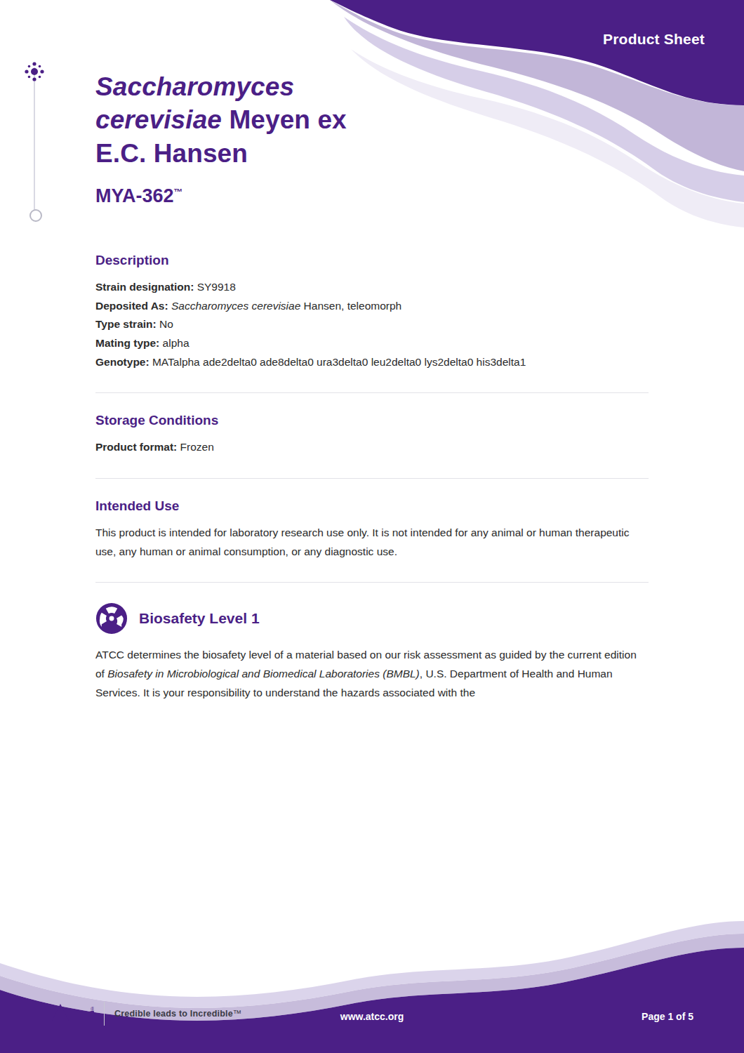Product Sheet
Saccharomyces cerevisiae Meyen ex E.C. Hansen
MYA-362™
Description
Strain designation: SY9918
Deposited As: Saccharomyces cerevisiae Hansen, teleomorph
Type strain: No
Mating type: alpha
Genotype: MATalpha ade2delta0 ade8delta0 ura3delta0 leu2delta0 lys2delta0 his3delta1
Storage Conditions
Product format: Frozen
Intended Use
This product is intended for laboratory research use only. It is not intended for any animal or human therapeutic use, any human or animal consumption, or any diagnostic use.
Biosafety Level 1
ATCC determines the biosafety level of a material based on our risk assessment as guided by the current edition of Biosafety in Microbiological and Biomedical Laboratories (BMBL), U.S. Department of Health and Human Services. It is your responsibility to understand the hazards associated with the
TCC ®
Credible leads to Incredible™
www.atcc.org
Page 1 of 5